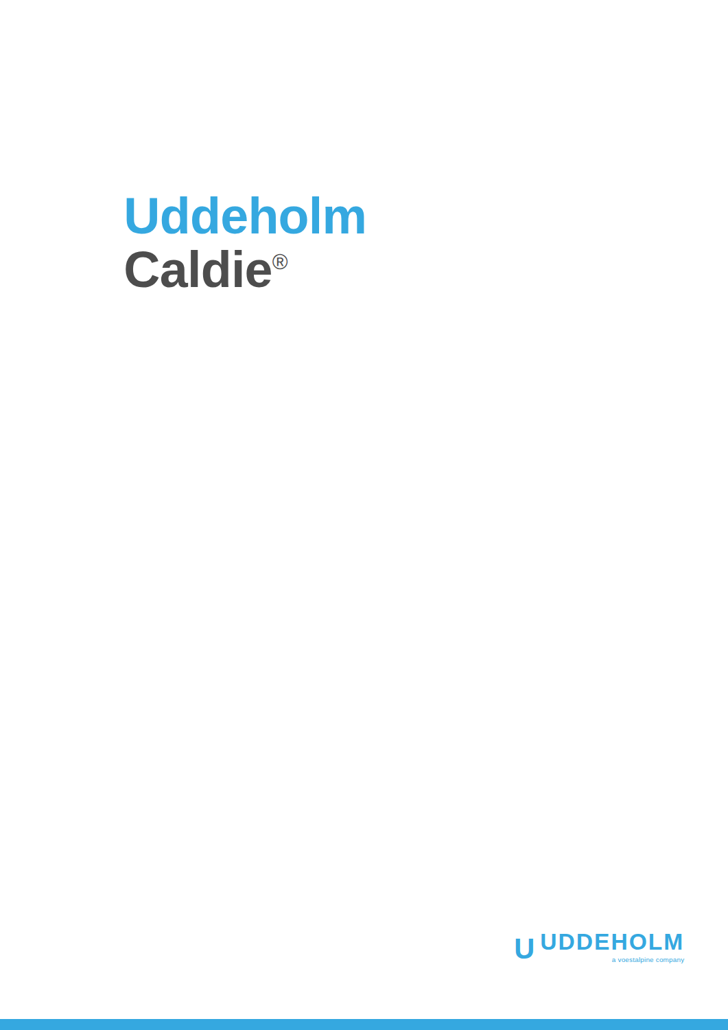Uddeholm Caldie®
U UDDEHOLM a voestalpine company